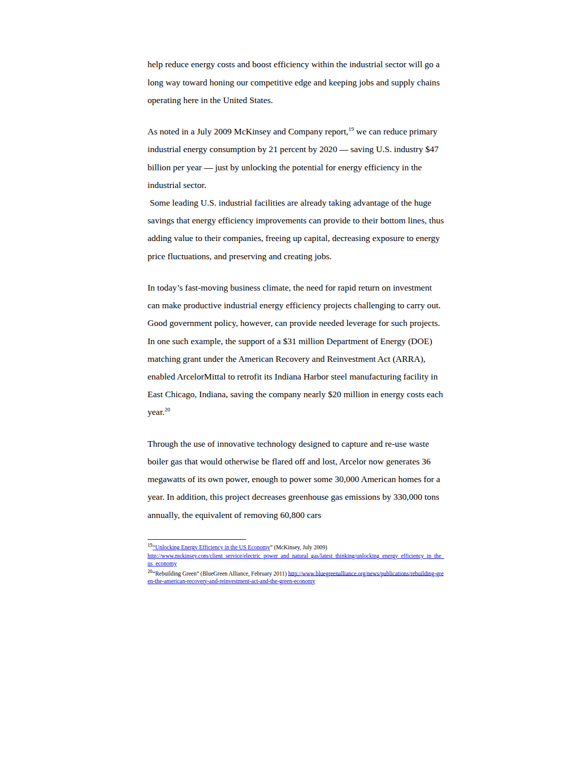help reduce energy costs and boost efficiency within the industrial sector will go a long way toward honing our competitive edge and keeping jobs and supply chains operating here in the United States.
As noted in a July 2009 McKinsey and Company report,19 we can reduce primary industrial energy consumption by 21 percent by 2020 — saving U.S. industry $47 billion per year — just by unlocking the potential for energy efficiency in the industrial sector.
Some leading U.S. industrial facilities are already taking advantage of the huge savings that energy efficiency improvements can provide to their bottom lines, thus adding value to their companies, freeing up capital, decreasing exposure to energy price fluctuations, and preserving and creating jobs.
In today’s fast-moving business climate, the need for rapid return on investment can make productive industrial energy efficiency projects challenging to carry out. Good government policy, however, can provide needed leverage for such projects. In one such example, the support of a $31 million Department of Energy (DOE) matching grant under the American Recovery and Reinvestment Act (ARRA), enabled ArcelorMittal to retrofit its Indiana Harbor steel manufacturing facility in East Chicago, Indiana, saving the company nearly $20 million in energy costs each year.20
Through the use of innovative technology designed to capture and re-use waste boiler gas that would otherwise be flared off and lost, Arcelor now generates 36 megawatts of its own power, enough to power some 30,000 American homes for a year. In addition, this project decreases greenhouse gas emissions by 330,000 tons annually, the equivalent of removing 60,800 cars
19“Unlocking Energy Efficiency in the US Economy” (McKinsey, July 2009)
http://www.mckinsey.com/client_service/electric_power_and_natural_gas/latest_thinking/unlocking_energy_efficiency_in_the_us_economy
20“Rebuilding Green” (BlueGreen Alliance, February 2011) http://www.bluegreenalliance.org/news/publications/rebuilding-green-the-american-recovery-and-reinvestment-act-and-the-green-economy